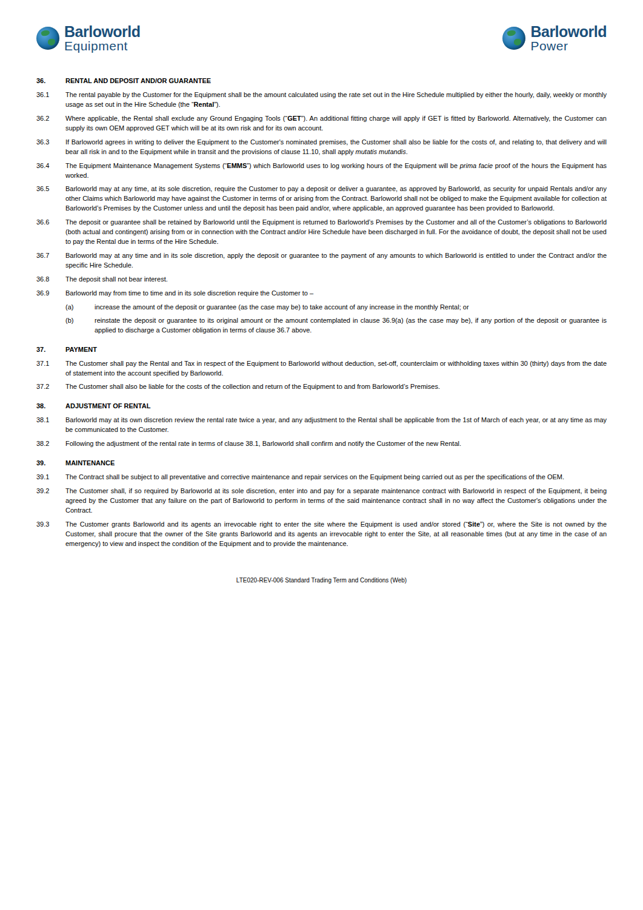Barloworld
Equipment
Barloworld
Power
36.
RENTAL AND DEPOSIT AND/OR GUARANTEE
36.1
The rental payable by the Customer for the Equipment shall be the amount calculated using the rate set out in the Hire Schedule multiplied by either the hourly, daily, weekly or monthly usage as set out in the Hire Schedule (the “Rental”).
36.2
Where applicable, the Rental shall exclude any Ground Engaging Tools (“GET”). An additional fitting charge will apply if GET is fitted by Barloworld. Alternatively, the Customer can supply its own OEM approved GET which will be at its own risk and for its own account.
36.3
If Barloworld agrees in writing to deliver the Equipment to the Customer's nominated premises, the Customer shall also be liable for the costs of, and relating to, that delivery and will bear all risk in and to the Equipment while in transit and the provisions of clause 11.10, shall apply mutatis mutandis.
36.4
The Equipment Maintenance Management Systems (“EMMS”) which Barloworld uses to log working hours of the Equipment will be prima facie proof of the hours the Equipment has worked.
36.5
Barloworld may at any time, at its sole discretion, require the Customer to pay a deposit or deliver a guarantee, as approved by Barloworld, as security for unpaid Rentals and/or any other Claims which Barloworld may have against the Customer in terms of or arising from the Contract. Barloworld shall not be obliged to make the Equipment available for collection at Barloworld’s Premises by the Customer unless and until the deposit has been paid and/or, where applicable, an approved guarantee has been provided to Barloworld.
36.6
The deposit or guarantee shall be retained by Barloworld until the Equipment is returned to Barloworld’s Premises by the Customer and all of the Customer’s obligations to Barloworld (both actual and contingent) arising from or in connection with the Contract and/or Hire Schedule have been discharged in full. For the avoidance of doubt, the deposit shall not be used to pay the Rental due in terms of the Hire Schedule.
36.7
Barloworld may at any time and in its sole discretion, apply the deposit or guarantee to the payment of any amounts to which Barloworld is entitled to under the Contract and/or the specific Hire Schedule.
36.8
The deposit shall not bear interest.
36.9
Barloworld may from time to time and in its sole discretion require the Customer to –
(a)
increase the amount of the deposit or guarantee (as the case may be) to take account of any increase in the monthly Rental; or
(b)
reinstate the deposit or guarantee to its original amount or the amount contemplated in clause 36.9(a) (as the case may be), if any portion of the deposit or guarantee is applied to discharge a Customer obligation in terms of clause 36.7 above.
37.
PAYMENT
37.1
The Customer shall pay the Rental and Tax in respect of the Equipment to Barloworld without deduction, set-off, counterclaim or withholding taxes within 30 (thirty) days from the date of statement into the account specified by Barloworld.
37.2
The Customer shall also be liable for the costs of the collection and return of the Equipment to and from Barloworld’s Premises.
38.
ADJUSTMENT OF RENTAL
38.1
Barloworld may at its own discretion review the rental rate twice a year, and any adjustment to the Rental shall be applicable from the 1st of March of each year, or at any time as may be communicated to the Customer.
38.2
Following the adjustment of the rental rate in terms of clause 38.1, Barloworld shall confirm and notify the Customer of the new Rental.
39.
MAINTENANCE
39.1
The Contract shall be subject to all preventative and corrective maintenance and repair services on the Equipment being carried out as per the specifications of the OEM.
39.2
The Customer shall, if so required by Barloworld at its sole discretion, enter into and pay for a separate maintenance contract with Barloworld in respect of the Equipment, it being agreed by the Customer that any failure on the part of Barloworld to perform in terms of the said maintenance contract shall in no way affect the Customer's obligations under the Contract.
39.3
The Customer grants Barloworld and its agents an irrevocable right to enter the site where the Equipment is used and/or stored (“Site”) or, where the Site is not owned by the Customer, shall procure that the owner of the Site grants Barloworld and its agents an irrevocable right to enter the Site, at all reasonable times (but at any time in the case of an emergency) to view and inspect the condition of the Equipment and to provide the maintenance.
LTE020-REV-006 Standard Trading Term and Conditions (Web)